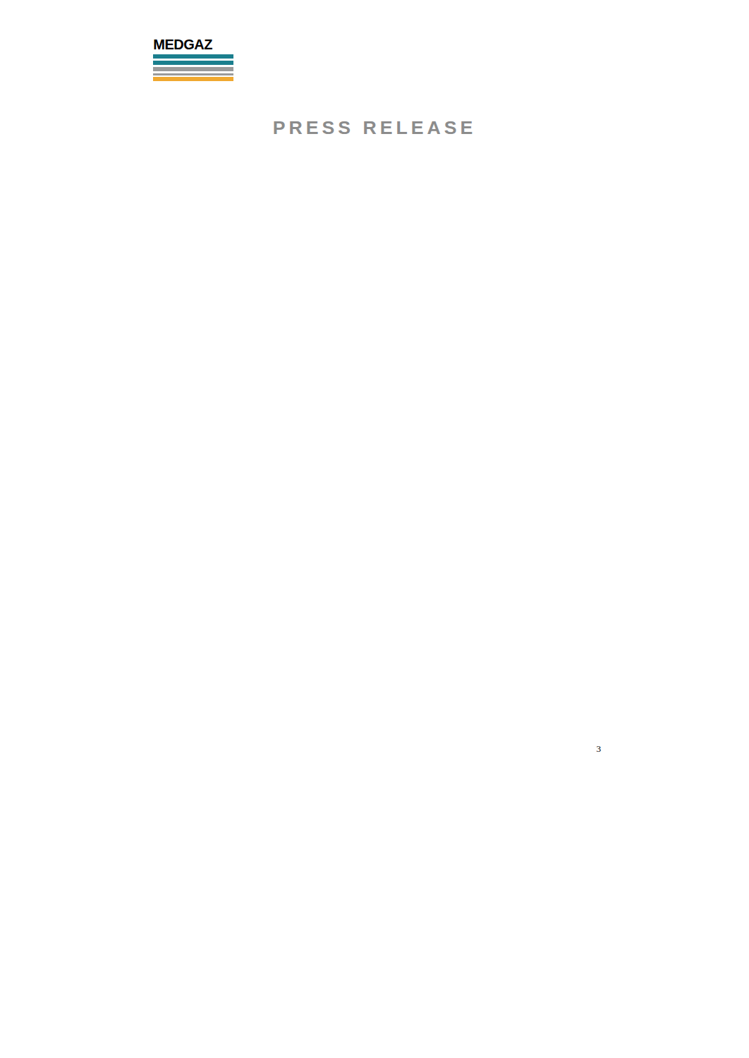MEDGAZ
PRESS RELEASE
3